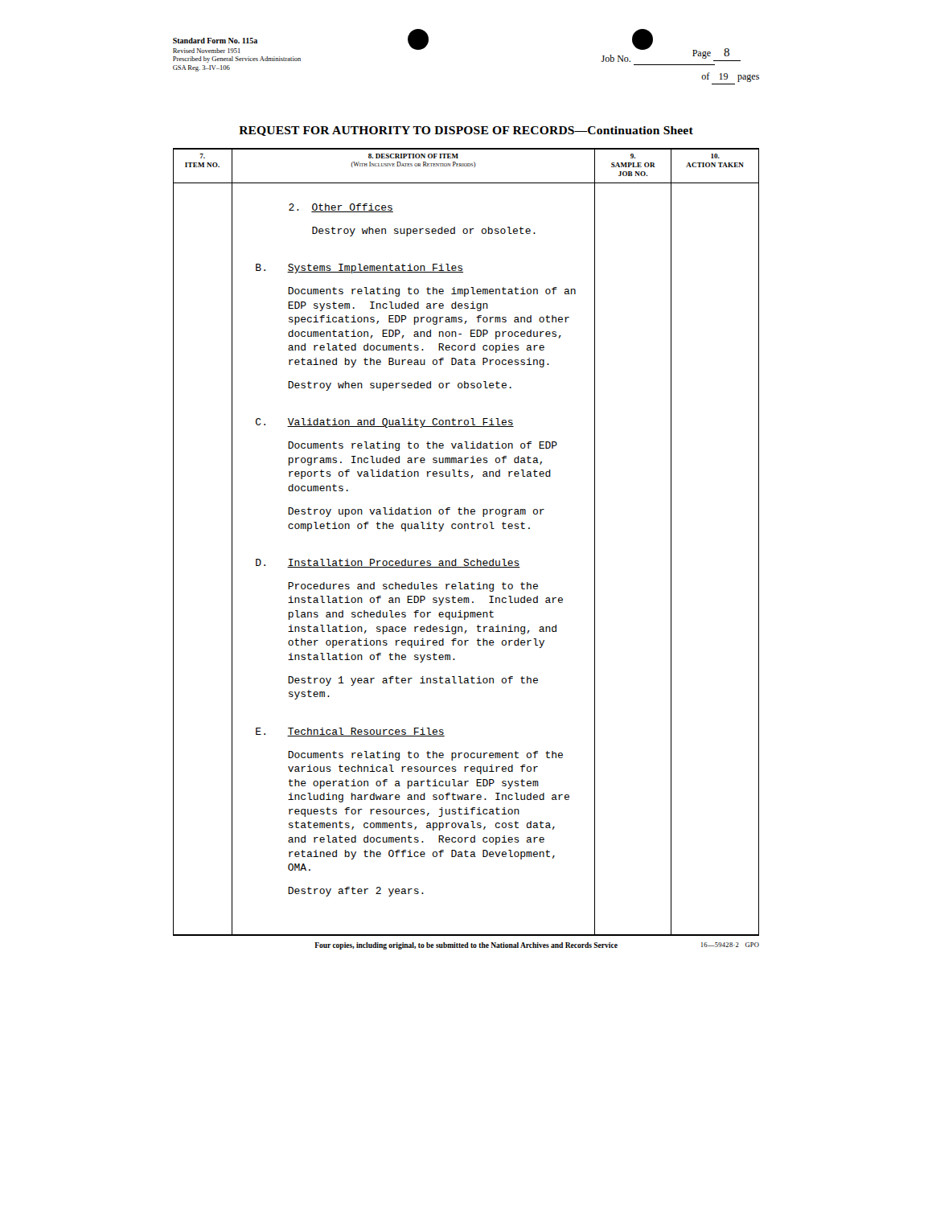Standard Form No. 115a
Revised November 1951
Prescribed by General Services Administration
GSA Reg. 3–IV–106
Job No.
Page 8
of 19 pages
REQUEST FOR AUTHORITY TO DISPOSE OF RECORDS—Continuation Sheet
| 7. ITEM NO. | 8. DESCRIPTION OF ITEM (With Inclusive Dates or Retention Periods) | 9. SAMPLE OR JOB NO. | 10. ACTION TAKEN |
| --- | --- | --- | --- |
| | 2. Other Offices Destroy when superseded or obsolete. B. Systems Implementation Files Documents relating to the implementation of an EDP system. Included are design specifications, EDP programs, forms and other documentation, EDP, and non- EDP procedures, and related documents. Record copies are retained by the Bureau of Data Processing. Destroy when superseded or obsolete. C. Validation and Quality Control Files Documents relating to the validation of EDP programs. Included are summaries of data, reports of validation results, and related documents. Destroy upon validation of the program or completion of the quality control test. D. Installation Procedures and Schedules Procedures and schedules relating to the installation of an EDP system. Included are plans and schedules for equipment installation, space redesign, training, and other operations required for the orderly installation of the system. Destroy 1 year after installation of the system. E. Technical Resources Files Documents relating to the procurement of the various technical resources required for the operation of a particular EDP system including hardware and software. Included are requests for resources, justification statements, comments, approvals, cost data, and related documents. Record copies are retained by the Office of Data Development, OMA. Destroy after 2 years. | | |
Four copies, including original, to be submitted to the National Archives and Records Service 16—59428·2 GPO